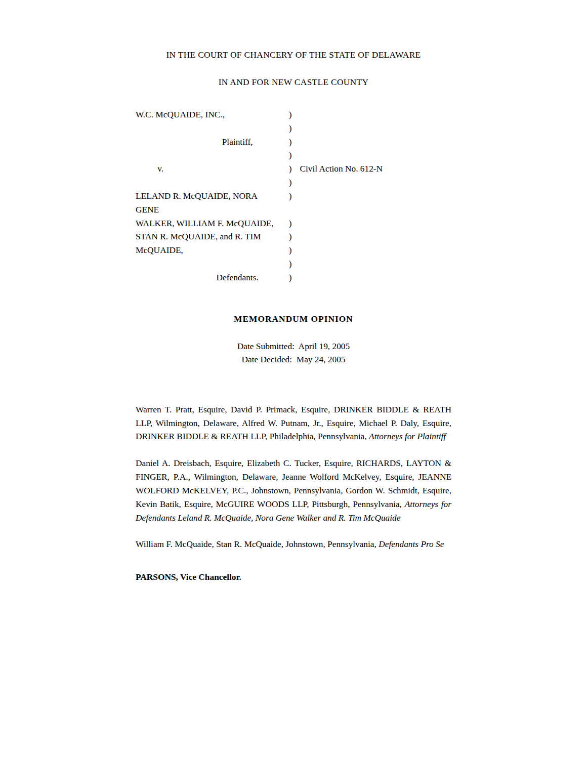IN THE COURT OF CHANCERY OF THE STATE OF DELAWARE
IN AND FOR NEW CASTLE COUNTY
| W.C. McQUAIDE, INC., | ) | |
| | ) | |
| Plaintiff, | ) | |
| | ) | |
| v. | ) | Civil Action No. 612-N |
| | ) | |
| LELAND R. McQUAIDE, NORA GENE | ) | |
| WALKER, WILLIAM F. McQUAIDE, | ) | |
| STAN R. McQUAIDE, and R. TIM | ) | |
| McQUAIDE, | ) | |
| | ) | |
| Defendants. | ) | |
MEMORANDUM OPINION
Date Submitted: April 19, 2005
Date Decided: May 24, 2005
Warren T. Pratt, Esquire, David P. Primack, Esquire, DRINKER BIDDLE & REATH LLP, Wilmington, Delaware, Alfred W. Putnam, Jr., Esquire, Michael P. Daly, Esquire, DRINKER BIDDLE & REATH LLP, Philadelphia, Pennsylvania, Attorneys for Plaintiff
Daniel A. Dreisbach, Esquire, Elizabeth C. Tucker, Esquire, RICHARDS, LAYTON & FINGER, P.A., Wilmington, Delaware, Jeanne Wolford McKelvey, Esquire, JEANNE WOLFORD McKELVEY, P.C., Johnstown, Pennsylvania, Gordon W. Schmidt, Esquire, Kevin Batik, Esquire, McGUIRE WOODS LLP, Pittsburgh, Pennsylvania, Attorneys for Defendants Leland R. McQuaide, Nora Gene Walker and R. Tim McQuaide
William F. McQuaide, Stan R. McQuaide, Johnstown, Pennsylvania, Defendants Pro Se
PARSONS, Vice Chancellor.